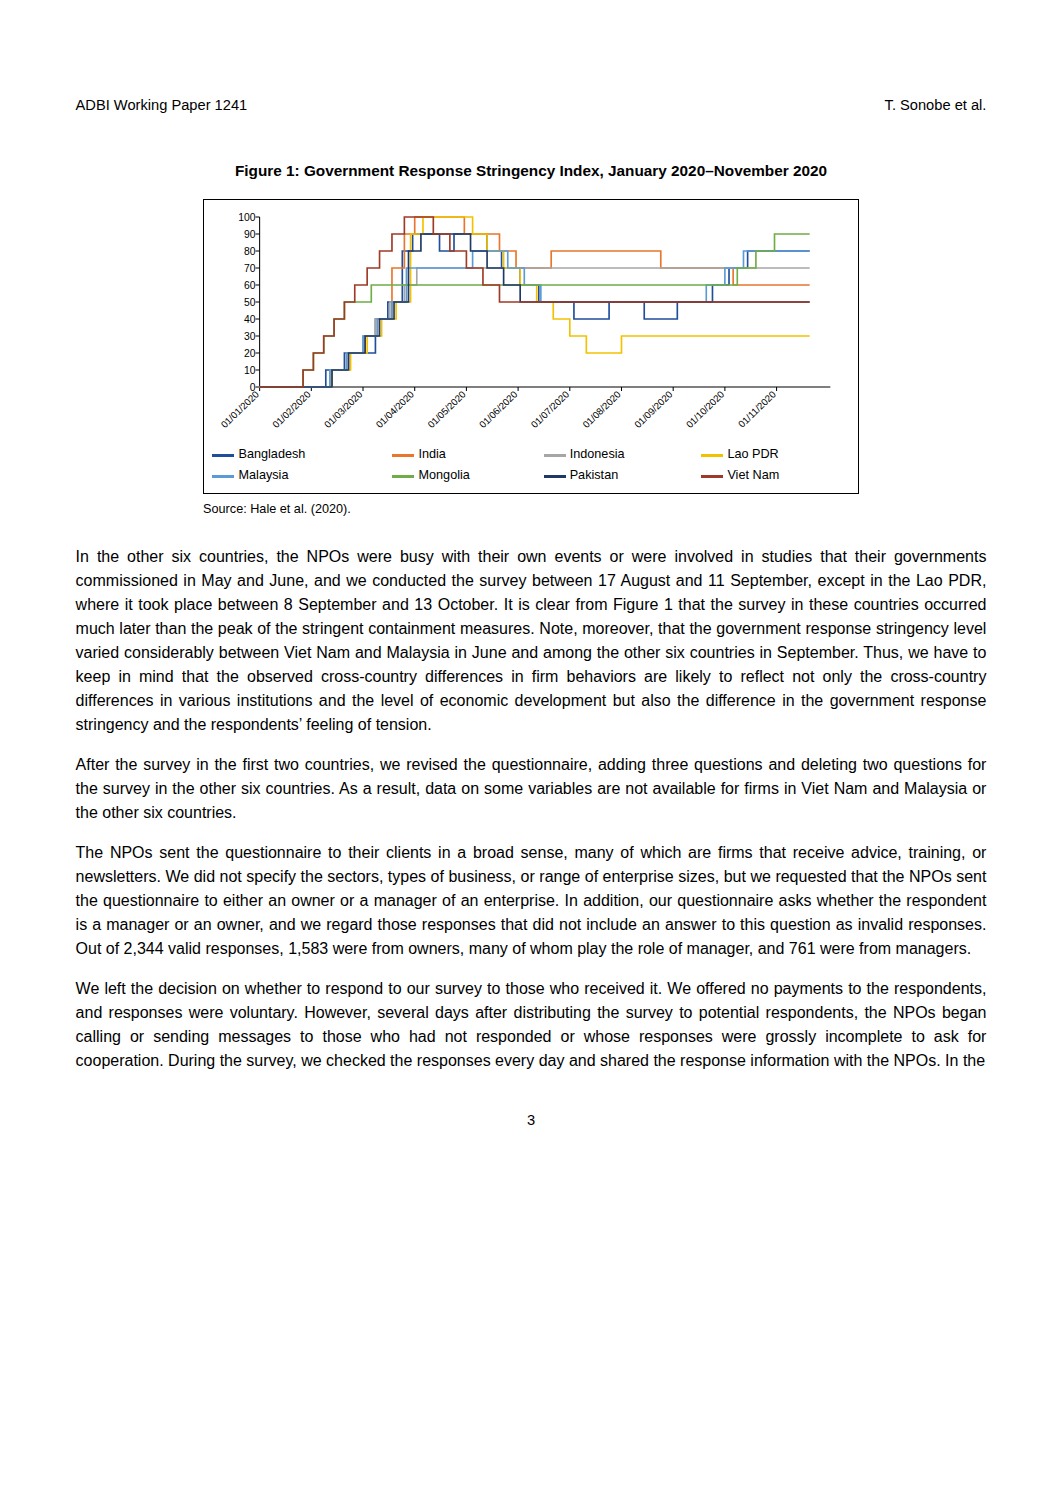ADBI Working Paper 1241
T. Sonobe et al.
Figure 1: Government Response Stringency Index, January 2020–November 2020
100 90 80 70 60 50 40 30 20 10 0 01/01/2020 01/02/2020 01/03/2020 01/04/2020 01/05/2020 01/06/2020 01/07/2020 01/08/2020 01/09/2020 01/10/2020 01/11/2020
| Bangladesh | India | Indonesia | Lao PDR |
| Malaysia | Mongolia | Pakistan | Viet Nam |
Source: Hale et al. (2020).
In the other six countries, the NPOs were busy with their own events or were involved in studies that their governments commissioned in May and June, and we conducted the survey between 17 August and 11 September, except in the Lao PDR, where it took place between 8 September and 13 October. It is clear from Figure 1 that the survey in these countries occurred much later than the peak of the stringent containment measures. Note, moreover, that the government response stringency level varied considerably between Viet Nam and Malaysia in June and among the other six countries in September. Thus, we have to keep in mind that the observed cross-country differences in firm behaviors are likely to reflect not only the cross-country differences in various institutions and the level of economic development but also the difference in the government response stringency and the respondents’ feeling of tension.
After the survey in the first two countries, we revised the questionnaire, adding three questions and deleting two questions for the survey in the other six countries. As a result, data on some variables are not available for firms in Viet Nam and Malaysia or the other six countries.
The NPOs sent the questionnaire to their clients in a broad sense, many of which are firms that receive advice, training, or newsletters. We did not specify the sectors, types of business, or range of enterprise sizes, but we requested that the NPOs sent the questionnaire to either an owner or a manager of an enterprise. In addition, our questionnaire asks whether the respondent is a manager or an owner, and we regard those responses that did not include an answer to this question as invalid responses. Out of 2,344 valid responses, 1,583 were from owners, many of whom play the role of manager, and 761 were from managers.
We left the decision on whether to respond to our survey to those who received it. We offered no payments to the respondents, and responses were voluntary. However, several days after distributing the survey to potential respondents, the NPOs began calling or sending messages to those who had not responded or whose responses were grossly incomplete to ask for cooperation. During the survey, we checked the responses every day and shared the response information with the NPOs. In the
3